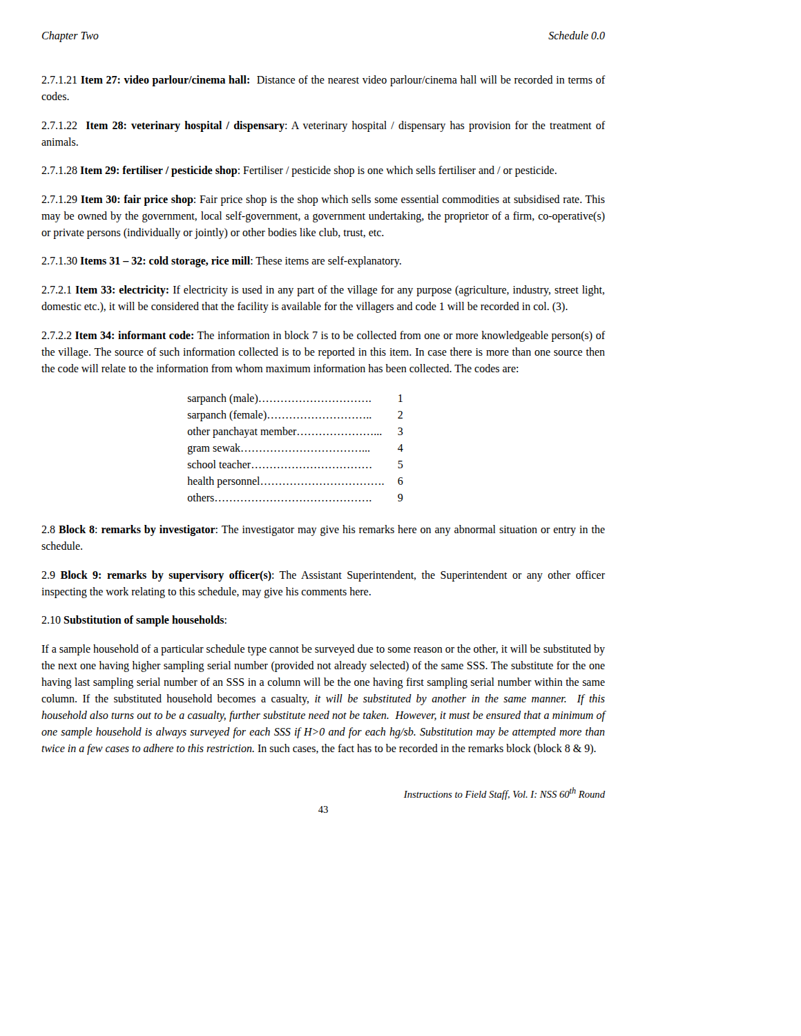Chapter Two Schedule 0.0
2.7.1.21 Item 27: video parlour/cinema hall: Distance of the nearest video parlour/cinema hall will be recorded in terms of codes.
2.7.1.22 Item 28: veterinary hospital / dispensary: A veterinary hospital / dispensary has provision for the treatment of animals.
2.7.1.28 Item 29: fertiliser / pesticide shop: Fertiliser / pesticide shop is one which sells fertiliser and / or pesticide.
2.7.1.29 Item 30: fair price shop: Fair price shop is the shop which sells some essential commodities at subsidised rate. This may be owned by the government, local self-government, a government undertaking, the proprietor of a firm, co-operative(s) or private persons (individually or jointly) or other bodies like club, trust, etc.
2.7.1.30 Items 31 – 32: cold storage, rice mill: These items are self-explanatory.
2.7.2.1 Item 33: electricity: If electricity is used in any part of the village for any purpose (agriculture, industry, street light, domestic etc.), it will be considered that the facility is available for the villagers and code 1 will be recorded in col. (3).
2.7.2.2 Item 34: informant code: The information in block 7 is to be collected from one or more knowledgeable person(s) of the village. The source of such information collected is to be reported in this item. In case there is more than one source then the code will relate to the information from whom maximum information has been collected. The codes are:
| sarpanch (male)…………………………. | 1 |
| sarpanch (female)……………………….. | 2 |
| other panchayat member…………………... | 3 |
| gram sewak……………………………... | 4 |
| school teacher…………………………… | 5 |
| health personnel……………………………. | 6 |
| others……………………………………. | 9 |
2.8 Block 8: remarks by investigator: The investigator may give his remarks here on any abnormal situation or entry in the schedule.
2.9 Block 9: remarks by supervisory officer(s): The Assistant Superintendent, the Superintendent or any other officer inspecting the work relating to this schedule, may give his comments here.
2.10 Substitution of sample households:
If a sample household of a particular schedule type cannot be surveyed due to some reason or the other, it will be substituted by the next one having higher sampling serial number (provided not already selected) of the same SSS. The substitute for the one having last sampling serial number of an SSS in a column will be the one having first sampling serial number within the same column. If the substituted household becomes a casualty, it will be substituted by another in the same manner. If this household also turns out to be a casualty, further substitute need not be taken. However, it must be ensured that a minimum of one sample household is always surveyed for each SSS if H>0 and for each hg/sb. Substitution may be attempted more than twice in a few cases to adhere to this restriction. In such cases, the fact has to be recorded in the remarks block (block 8 & 9).
Instructions to Field Staff, Vol. I: NSS 60th Round
43